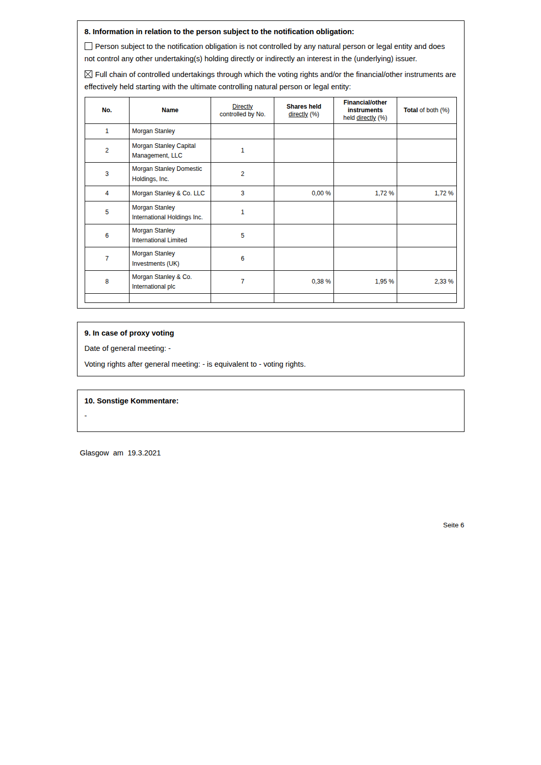8. Information in relation to the person subject to the notification obligation:
Person subject to the notification obligation is not controlled by any natural person or legal entity and does not control any other undertaking(s) holding directly or indirectly an interest in the (underlying) issuer.
Full chain of controlled undertakings through which the voting rights and/or the financial/other instruments are effectively held starting with the ultimate controlling natural person or legal entity:
| No. | Name | Directly controlled by No. | Shares held directly (%) | Financial/other instruments held directly (%) | Total of both (%) |
| --- | --- | --- | --- | --- | --- |
| 1 | Morgan Stanley | | | | |
| 2 | Morgan Stanley Capital Management, LLC | 1 | | | |
| 3 | Morgan Stanley Domestic Holdings, Inc. | 2 | | | |
| 4 | Morgan Stanley & Co. LLC | 3 | 0,00 % | 1,72 % | 1,72 % |
| 5 | Morgan Stanley International Holdings Inc. | 1 | | | |
| 6 | Morgan Stanley International Limited | 5 | | | |
| 7 | Morgan Stanley Investments (UK) | 6 | | | |
| 8 | Morgan Stanley & Co. International plc | 7 | 0,38 % | 1,95 % | 2,33 % |
9. In case of proxy voting
Date of general meeting: -
Voting rights after general meeting: - is equivalent to - voting rights.
10. Sonstige Kommentare:
-
Glasgow am 19.3.2021
Seite 6